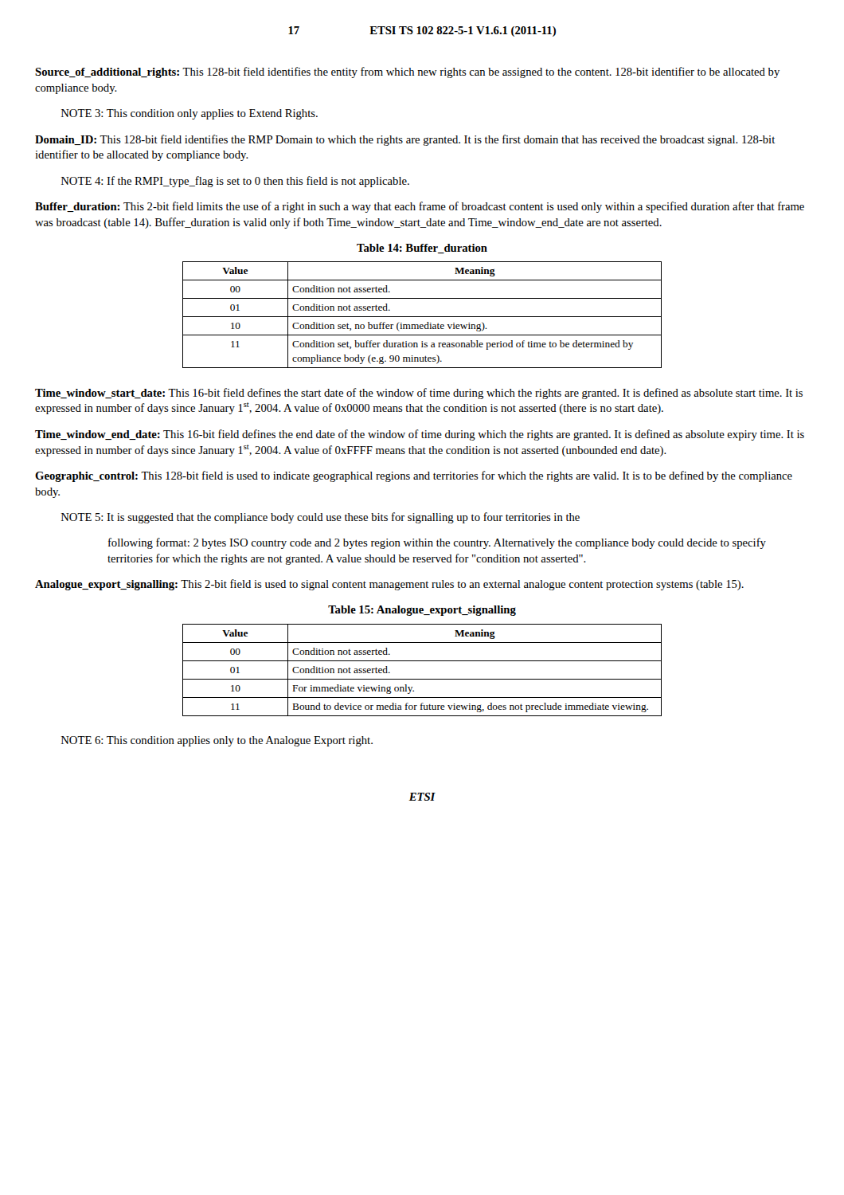17 ETSI TS 102 822-5-1 V1.6.1 (2011-11)
Source_of_additional_rights: This 128-bit field identifies the entity from which new rights can be assigned to the content. 128-bit identifier to be allocated by compliance body.
NOTE 3: This condition only applies to Extend Rights.
Domain_ID: This 128-bit field identifies the RMP Domain to which the rights are granted. It is the first domain that has received the broadcast signal. 128-bit identifier to be allocated by compliance body.
NOTE 4: If the RMPI_type_flag is set to 0 then this field is not applicable.
Buffer_duration: This 2-bit field limits the use of a right in such a way that each frame of broadcast content is used only within a specified duration after that frame was broadcast (table 14). Buffer_duration is valid only if both Time_window_start_date and Time_window_end_date are not asserted.
Table 14: Buffer_duration
| Value | Meaning |
| --- | --- |
| 00 | Condition not asserted. |
| 01 | Condition not asserted. |
| 10 | Condition set, no buffer (immediate viewing). |
| 11 | Condition set, buffer duration is a reasonable period of time to be determined by compliance body (e.g. 90 minutes). |
Time_window_start_date: This 16-bit field defines the start date of the window of time during which the rights are granted. It is defined as absolute start time. It is expressed in number of days since January 1st, 2004. A value of 0x0000 means that the condition is not asserted (there is no start date).
Time_window_end_date: This 16-bit field defines the end date of the window of time during which the rights are granted. It is defined as absolute expiry time. It is expressed in number of days since January 1st, 2004. A value of 0xFFFF means that the condition is not asserted (unbounded end date).
Geographic_control: This 128-bit field is used to indicate geographical regions and territories for which the rights are valid. It is to be defined by the compliance body.
NOTE 5: It is suggested that the compliance body could use these bits for signalling up to four territories in the
following format: 2 bytes ISO country code and 2 bytes region within the country. Alternatively the compliance body could decide to specify territories for which the rights are not granted. A value should be reserved for "condition not asserted".
Analogue_export_signalling: This 2-bit field is used to signal content management rules to an external analogue content protection systems (table 15).
Table 15: Analogue_export_signalling
| Value | Meaning |
| --- | --- |
| 00 | Condition not asserted. |
| 01 | Condition not asserted. |
| 10 | For immediate viewing only. |
| 11 | Bound to device or media for future viewing, does not preclude immediate viewing. |
NOTE 6: This condition applies only to the Analogue Export right.
ETSI